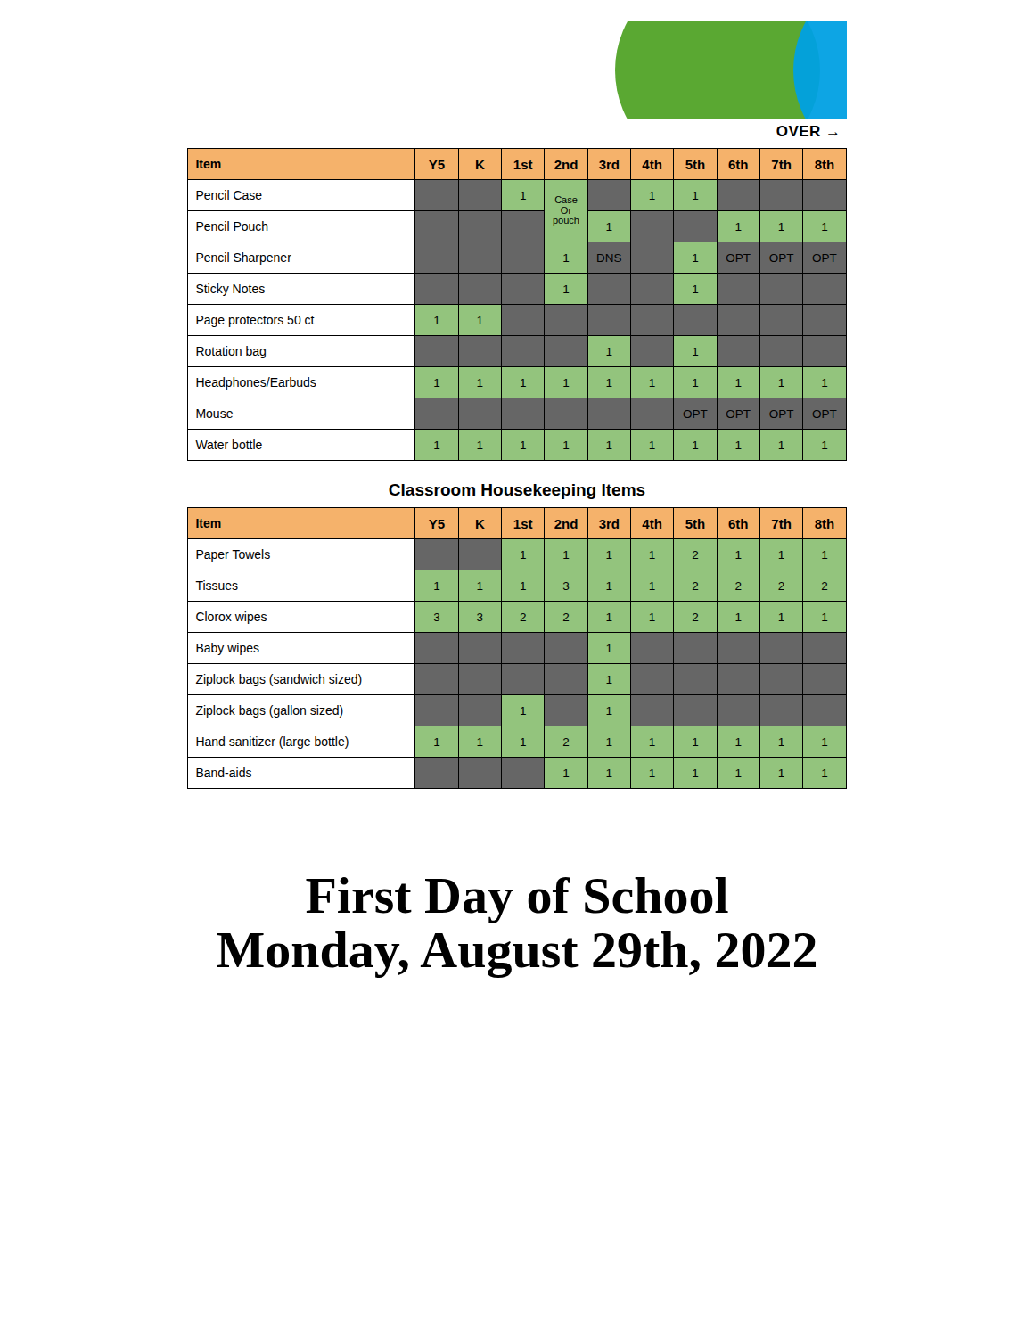OVER →
| Item | Y5 | K | 1st | 2nd | 3rd | 4th | 5th | 6th | 7th | 8th |
| --- | --- | --- | --- | --- | --- | --- | --- | --- | --- | --- |
| Pencil Case | | | 1 | Case Or pouch | | 1 | 1 | | | |
| Pencil Pouch | | | | 1 | | | 1 | 1 | 1 |
| Pencil Sharpener | | | | 1 | DNS | | 1 | OPT | OPT | OPT |
| Sticky Notes | | | | 1 | | | 1 | | | |
| Page protectors 50 ct | 1 | 1 | | | | | | | | |
| Rotation bag | | | | | 1 | | 1 | | | |
| Headphones/Earbuds | 1 | 1 | 1 | 1 | 1 | 1 | 1 | 1 | 1 | 1 |
| Mouse | | | | | | | OPT | OPT | OPT | OPT |
| Water bottle | 1 | 1 | 1 | 1 | 1 | 1 | 1 | 1 | 1 | 1 |
Classroom Housekeeping Items
| Item | Y5 | K | 1st | 2nd | 3rd | 4th | 5th | 6th | 7th | 8th |
| --- | --- | --- | --- | --- | --- | --- | --- | --- | --- | --- |
| Paper Towels | | | 1 | 1 | 1 | 1 | 2 | 1 | 1 | 1 |
| Tissues | 1 | 1 | 1 | 3 | 1 | 1 | 2 | 2 | 2 | 2 |
| Clorox wipes | 3 | 3 | 2 | 2 | 1 | 1 | 2 | 1 | 1 | 1 |
| Baby wipes | | | | | 1 | | | | | |
| Ziplock bags (sandwich sized) | | | | | 1 | | | | | |
| Ziplock bags (gallon sized) | | | 1 | | 1 | | | | | |
| Hand sanitizer (large bottle) | 1 | 1 | 1 | 2 | 1 | 1 | 1 | 1 | 1 | 1 |
| Band-aids | | | | 1 | 1 | 1 | 1 | 1 | 1 | 1 |
First Day of School
Monday, August 29th, 2022